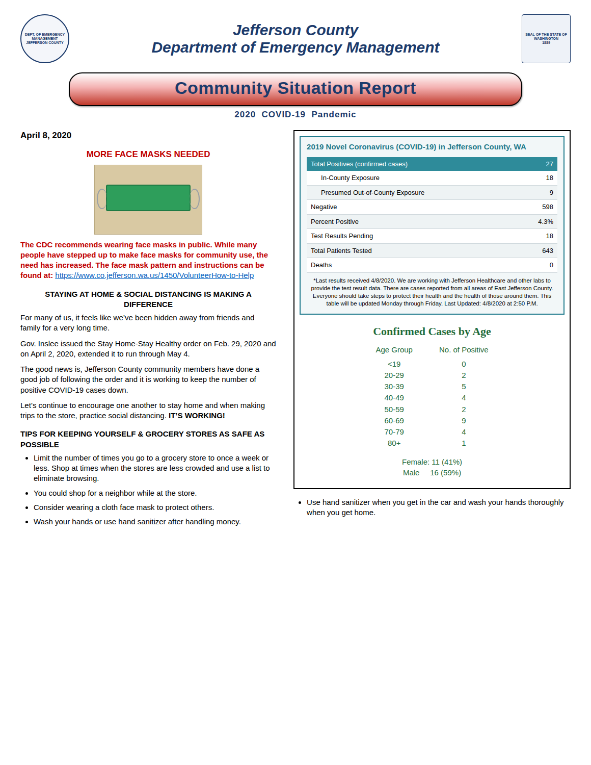DEPT. OF EMERGENCY MANAGEMENT
JEFFERSON COUNTY
Jefferson County
Department of Emergency Management
SEAL OF THE STATE OF WASHINGTON
1889
Community Situation Report
2020 COVID-19 Pandemic
April 8, 2020
MORE FACE MASKS NEEDED
The CDC recommends wearing face masks in public. While many people have stepped up to make face masks for community use, the need has increased. The face mask pattern and instructions can be found at: https://www.co.jefferson.wa.us/1450/VolunteerHow-to-Help
STAYING AT HOME & SOCIAL DISTANCING IS MAKING A DIFFERENCE
For many of us, it feels like we’ve been hidden away from friends and family for a very long time.
Gov. Inslee issued the Stay Home-Stay Healthy order on Feb. 29, 2020 and on April 2, 2020, extended it to run through May 4.
The good news is, Jefferson County community members have done a good job of following the order and it is working to keep the number of positive COVID-19 cases down.
Let’s continue to encourage one another to stay home and when making trips to the store, practice social distancing. IT’S WORKING!
TIPS FOR KEEPING YOURSELF & GROCERY STORES AS SAFE AS POSSIBLE
Limit the number of times you go to a grocery store to once a week or less. Shop at times when the stores are less crowded and use a list to eliminate browsing.
You could shop for a neighbor while at the store.
Consider wearing a cloth face mask to protect others.
Wash your hands or use hand sanitizer after handling money.
2019 Novel Coronavirus (COVID-19) in Jefferson County, WA
| Total Positives (confirmed cases) | 27 |
| --- | --- |
| In-County Exposure | 18 |
| Presumed Out-of-County Exposure | 9 |
| Negative | 598 |
| Percent Positive | 4.3% |
| Test Results Pending | 18 |
| Total Patients Tested | 643 |
| Deaths | 0 |
*Last results received 4/8/2020. We are working with Jefferson Healthcare and other labs to provide the test result data. There are cases reported from all areas of East Jefferson County. Everyone should take steps to protect their health and the health of those around them. This table will be updated Monday through Friday. Last Updated: 4/8/2020 at 2:50 P.M.
Confirmed Cases by Age
| Age Group | No. of Positive |
| --- | --- |
| <19 | 0 |
| 20-29 | 2 |
| 30-39 | 5 |
| 40-49 | 4 |
| 50-59 | 2 |
| 60-69 | 9 |
| 70-79 | 4 |
| 80+ | 1 |
Female: 11 (41%)
Male 16 (59%)
Use hand sanitizer when you get in the car and wash your hands thoroughly when you get home.